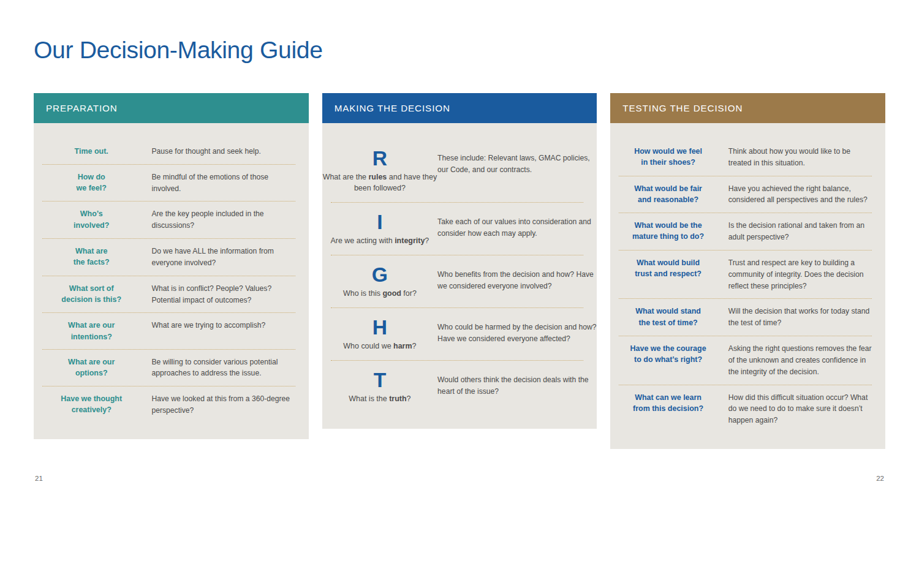Our Decision-Making Guide
PREPARATION
| Time out. | Pause for thought and seek help. |
| How do we feel? | Be mindful of the emotions of those involved. |
| Who’s involved? | Are the key people included in the discussions? |
| What are the facts? | Do we have ALL the information from everyone involved? |
| What sort of decision is this? | What is in conflict? People? Values? Potential impact of outcomes? |
| What are our intentions? | What are we trying to accomplish? |
| What are our options? | Be willing to consider various potential approaches to address the issue. |
| Have we thought creatively? | Have we looked at this from a 360-degree perspective? |
MAKING THE DECISION
| R What are the rules and have they been followed? | These include: Relevant laws, GMAC policies, our Code, and our contracts. |
| I Are we acting with integrity ? | Take each of our values into consideration and consider how each may apply. |
| G Who is this good for? | Who benefits from the decision and how? Have we considered everyone involved? |
| H Who could we harm ? | Who could be harmed by the decision and how? Have we considered everyone affected? |
| T What is the truth ? | Would others think the decision deals with the heart of the issue? |
TESTING THE DECISION
| How would we feel in their shoes? | Think about how you would like to be treated in this situation. |
| What would be fair and reasonable? | Have you achieved the right balance, considered all perspectives and the rules? |
| What would be the mature thing to do? | Is the decision rational and taken from an adult perspective? |
| What would build trust and respect? | Trust and respect are key to building a community of integrity. Does the decision reflect these principles? |
| What would stand the test of time? | Will the decision that works for today stand the test of time? |
| Have we the courage to do what’s right? | Asking the right questions removes the fear of the unknown and creates confidence in the integrity of the decision. |
| What can we learn from this decision? | How did this difficult situation occur? What do we need to do to make sure it doesn’t happen again? |
21 22